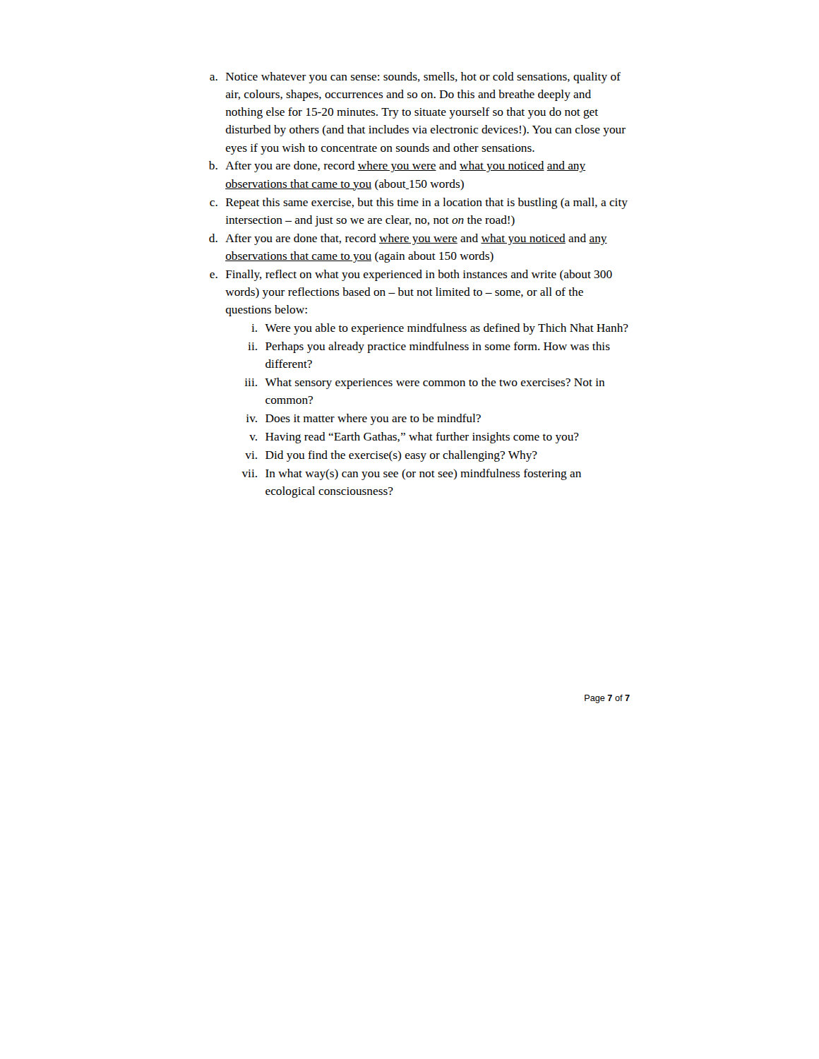Notice whatever you can sense: sounds, smells, hot or cold sensations, quality of air, colours, shapes, occurrences and so on. Do this and breathe deeply and nothing else for 15-20 minutes. Try to situate yourself so that you do not get disturbed by others (and that includes via electronic devices!). You can close your eyes if you wish to concentrate on sounds and other sensations.
After you are done, record where you were and what you noticed and any observations that came to you (about 150 words)
Repeat this same exercise, but this time in a location that is bustling (a mall, a city intersection – and just so we are clear, no, not on the road!)
After you are done that, record where you were and what you noticed and any observations that came to you (again about 150 words)
Finally, reflect on what you experienced in both instances and write (about 300 words) your reflections based on – but not limited to – some, or all of the questions below:
Were you able to experience mindfulness as defined by Thich Nhat Hanh?
Perhaps you already practice mindfulness in some form. How was this different?
What sensory experiences were common to the two exercises? Not in common?
Does it matter where you are to be mindful?
Having read “Earth Gathas,” what further insights come to you?
Did you find the exercise(s) easy or challenging? Why?
In what way(s) can you see (or not see) mindfulness fostering an ecological consciousness?
Page 7 of 7